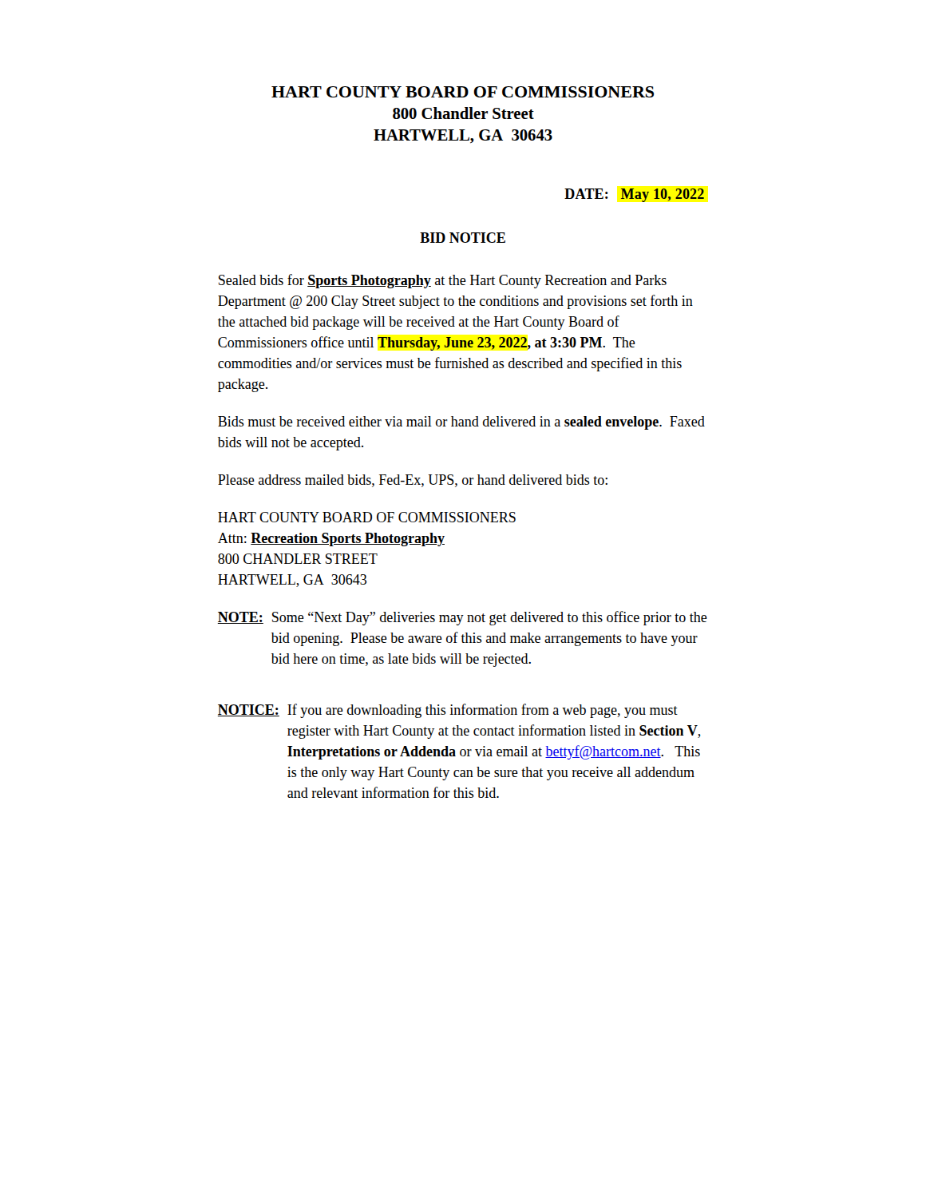HART COUNTY BOARD OF COMMISSIONERS
800 Chandler Street
HARTWELL, GA 30643
DATE: May 10, 2022
BID NOTICE
Sealed bids for Sports Photography at the Hart County Recreation and Parks Department @ 200 Clay Street subject to the conditions and provisions set forth in the attached bid package will be received at the Hart County Board of Commissioners office until Thursday, June 23, 2022, at 3:30 PM. The commodities and/or services must be furnished as described and specified in this package.
Bids must be received either via mail or hand delivered in a sealed envelope. Faxed bids will not be accepted.
Please address mailed bids, Fed-Ex, UPS, or hand delivered bids to:
HART COUNTY BOARD OF COMMISSIONERS
Attn: Recreation Sports Photography
800 CHANDLER STREET
HARTWELL, GA 30643
NOTE:
Some “Next Day” deliveries may not get delivered to this office prior to the bid opening. Please be aware of this and make arrangements to have your bid here on time, as late bids will be rejected.
NOTICE:
If you are downloading this information from a web page, you must register with Hart County at the contact information listed in Section V, Interpretations or Addenda or via email at bettyf@hartcom.net. This is the only way Hart County can be sure that you receive all addendum and relevant information for this bid.